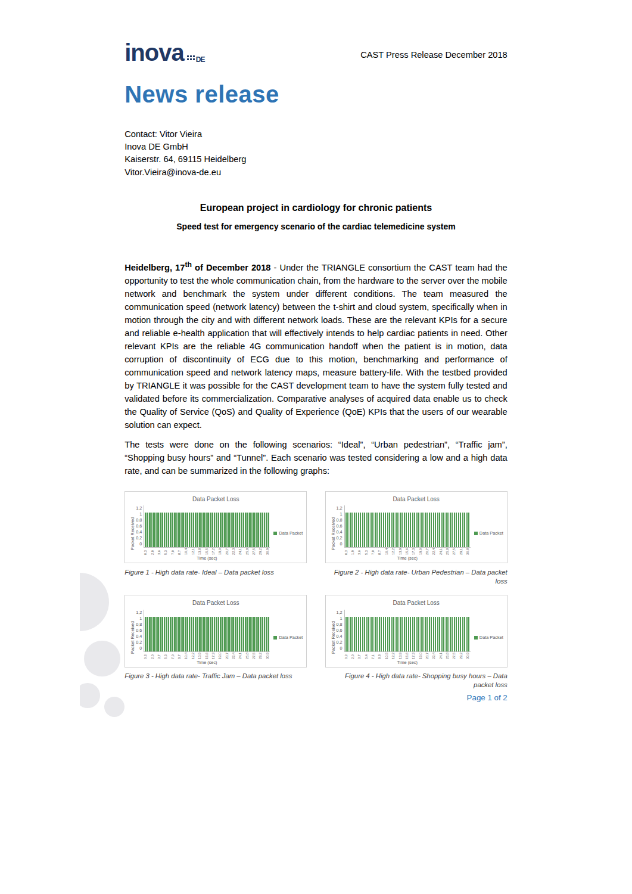inova DE
CAST Press Release December 2018
News release
Contact: Vitor Vieira
Inova DE GmbH
Kaiserstr. 64, 69115 Heidelberg
Vitor.Vieira@inova-de.eu
European project in cardiology for chronic patients
Speed test for emergency scenario of the cardiac telemedicine system
Heidelberg, 17th of December 2018 - Under the TRIANGLE consortium the CAST team had the opportunity to test the whole communication chain, from the hardware to the server over the mobile network and benchmark the system under different conditions. The team measured the communication speed (network latency) between the t-shirt and cloud system, specifically when in motion through the city and with different network loads. These are the relevant KPIs for a secure and reliable e-health application that will effectively intends to help cardiac patients in need. Other relevant KPIs are the reliable 4G communication handoff when the patient is in motion, data corruption of discontinuity of ECG due to this motion, benchmarking and performance of communication speed and network latency maps, measure battery-life. With the testbed provided by TRIANGLE it was possible for the CAST development team to have the system fully tested and validated before its commercialization. Comparative analyses of acquired data enable us to check the Quality of Service (QoS) and Quality of Experience (QoE) KPIs that the users of our wearable solution can expect.
The tests were done on the following scenarios: “Ideal”, “Urban pedestrian”, “Traffic jam”, “Shopping busy hours” and “Tunnel”. Each scenario was tested considering a low and a high data rate, and can be summarized in the following graphs:
Data Packet Loss
Packet Received
1,2
1
0,8
0,6
0,4
0,2
0
0,32,03,65,37,08,710,412,113,815,517,219,020,722,324,125,827,529,230,9
Time (sec)
Data Packet
Figure 1 - High data rate- Ideal – Data packet loss
Data Packet Loss
Packet Received
1,2
1
0,8
0,6
0,4
0,2
0
0,31,93,65,37,08,710,412,213,915,617,319,020,722,424,125,827,529,130,8
Time (sec)
Data Packet
Figure 2 - High data rate- Urban Pedestrian – Data packet loss
Data Packet Loss
Packet Received
1,2
1
0,8
0,6
0,4
0,2
0
0,32,03,75,37,08,710,412,213,915,617,319,020,722,424,125,827,529,230,9
Time (sec)
Data Packet
Figure 3 - High data rate- Traffic Jam – Data packet loss
Data Packet Loss
Packet Received
1,2
1
0,8
0,6
0,4
0,2
0
0,32,03,75,47,18,810,512,213,915,617,319,020,722,424,125,827,529,230,9
Time (sec)
Data Packet
Figure 4 - High data rate- Shopping busy hours – Data packet loss
Page 1 of 2